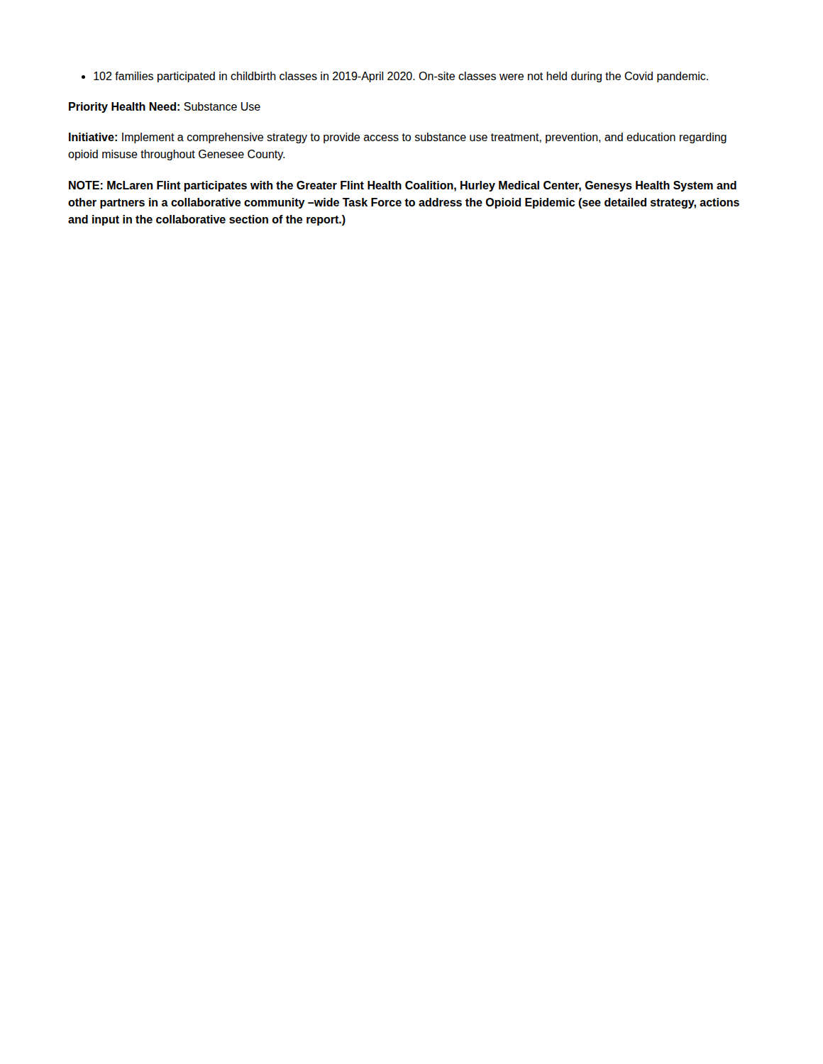102 families participated in childbirth classes in 2019-April 2020. On-site classes were not held during the Covid pandemic.
Priority Health Need: Substance Use
Initiative: Implement a comprehensive strategy to provide access to substance use treatment, prevention, and education regarding opioid misuse throughout Genesee County.
NOTE: McLaren Flint participates with the Greater Flint Health Coalition, Hurley Medical Center, Genesys Health System and other partners in a collaborative community –wide Task Force to address the Opioid Epidemic (see detailed strategy, actions and input in the collaborative section of the report.)